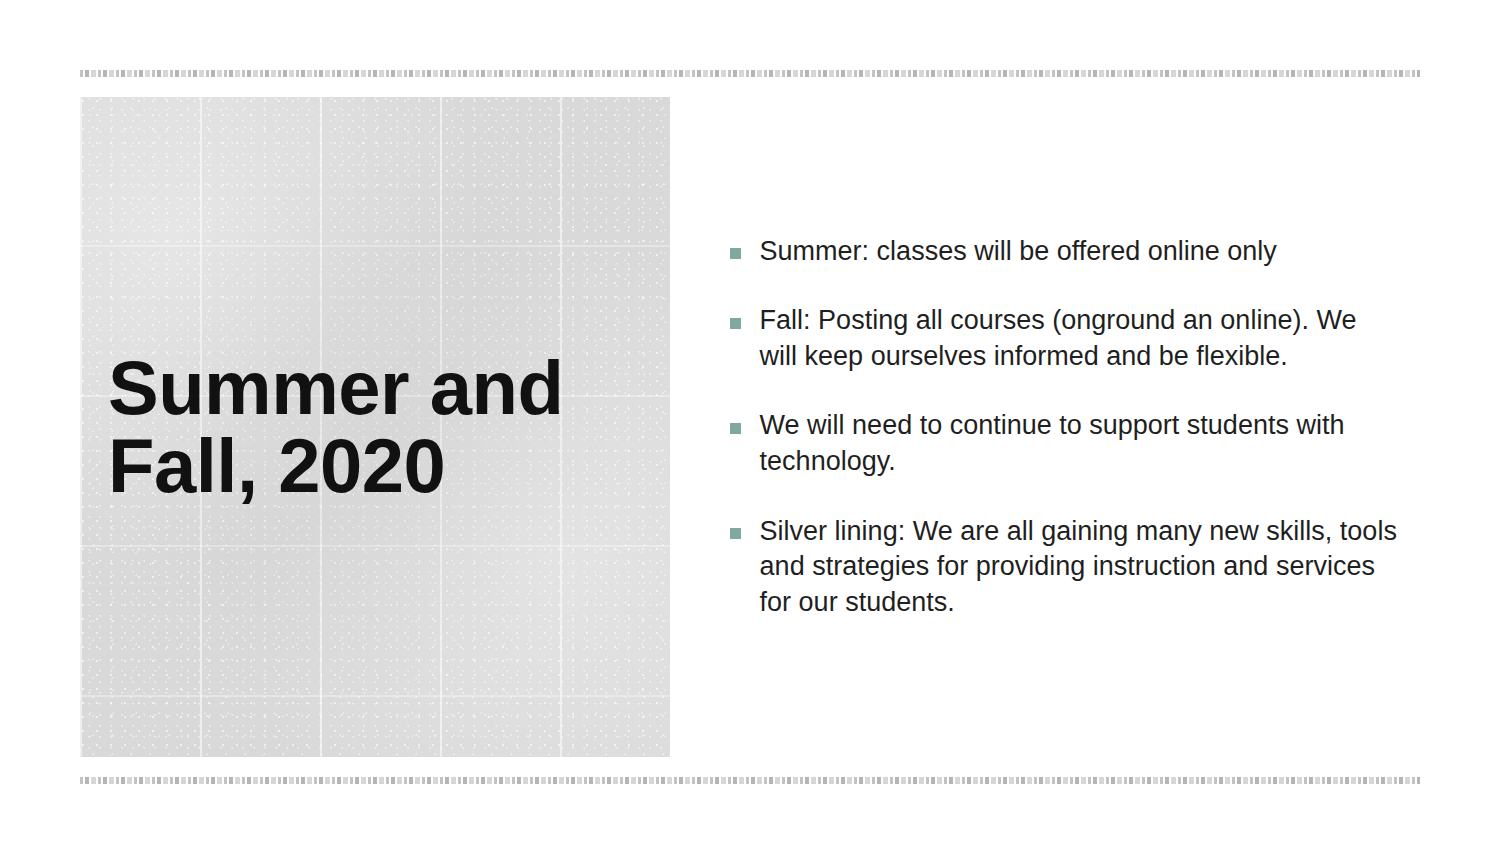Summer and Fall, 2020
Summer: classes will be offered online only
Fall: Posting all courses (onground an online). We will keep ourselves informed and be flexible.
We will need to continue to support students with technology.
Silver lining: We are all gaining many new skills, tools and strategies for providing instruction and services for our students.